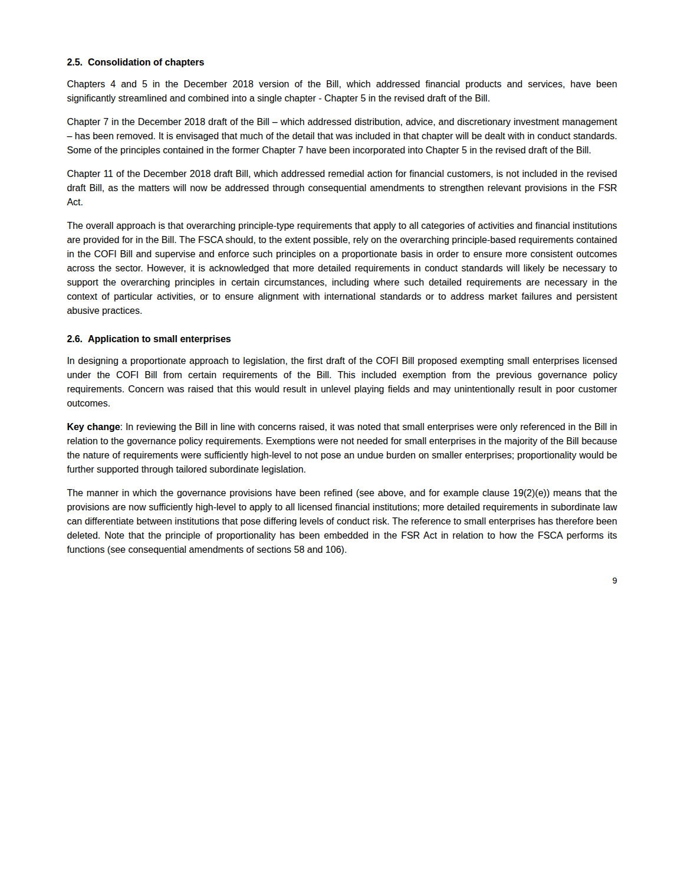2.5. Consolidation of chapters
Chapters 4 and 5 in the December 2018 version of the Bill, which addressed financial products and services, have been significantly streamlined and combined into a single chapter - Chapter 5 in the revised draft of the Bill.
Chapter 7 in the December 2018 draft of the Bill – which addressed distribution, advice, and discretionary investment management – has been removed. It is envisaged that much of the detail that was included in that chapter will be dealt with in conduct standards. Some of the principles contained in the former Chapter 7 have been incorporated into Chapter 5 in the revised draft of the Bill.
Chapter 11 of the December 2018 draft Bill, which addressed remedial action for financial customers, is not included in the revised draft Bill, as the matters will now be addressed through consequential amendments to strengthen relevant provisions in the FSR Act.
The overall approach is that overarching principle-type requirements that apply to all categories of activities and financial institutions are provided for in the Bill. The FSCA should, to the extent possible, rely on the overarching principle-based requirements contained in the COFI Bill and supervise and enforce such principles on a proportionate basis in order to ensure more consistent outcomes across the sector. However, it is acknowledged that more detailed requirements in conduct standards will likely be necessary to support the overarching principles in certain circumstances, including where such detailed requirements are necessary in the context of particular activities, or to ensure alignment with international standards or to address market failures and persistent abusive practices.
2.6. Application to small enterprises
In designing a proportionate approach to legislation, the first draft of the COFI Bill proposed exempting small enterprises licensed under the COFI Bill from certain requirements of the Bill. This included exemption from the previous governance policy requirements. Concern was raised that this would result in unlevel playing fields and may unintentionally result in poor customer outcomes.
Key change: In reviewing the Bill in line with concerns raised, it was noted that small enterprises were only referenced in the Bill in relation to the governance policy requirements. Exemptions were not needed for small enterprises in the majority of the Bill because the nature of requirements were sufficiently high-level to not pose an undue burden on smaller enterprises; proportionality would be further supported through tailored subordinate legislation.
The manner in which the governance provisions have been refined (see above, and for example clause 19(2)(e)) means that the provisions are now sufficiently high-level to apply to all licensed financial institutions; more detailed requirements in subordinate law can differentiate between institutions that pose differing levels of conduct risk. The reference to small enterprises has therefore been deleted. Note that the principle of proportionality has been embedded in the FSR Act in relation to how the FSCA performs its functions (see consequential amendments of sections 58 and 106).
9